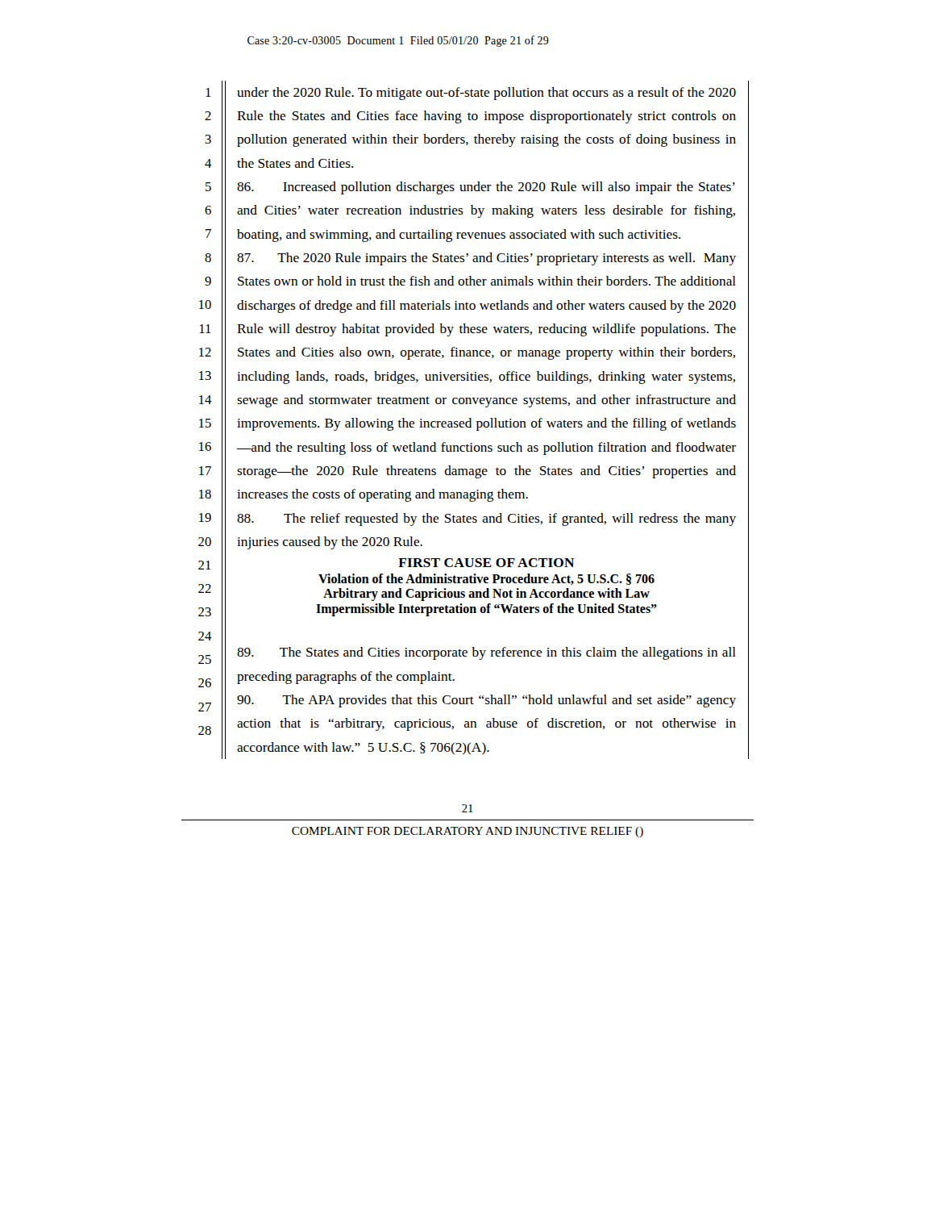Case 3:20-cv-03005 Document 1 Filed 05/01/20 Page 21 of 29
1
2
3
4
5
6
7
8
9
10
11
12
13
14
15
16
17
18
19
20
21
22
23
24
25
26
27
28
under the 2020 Rule. To mitigate out-of-state pollution that occurs as a result of the 2020 Rule the States and Cities face having to impose disproportionately strict controls on pollution generated within their borders, thereby raising the costs of doing business in the States and Cities.
86. Increased pollution discharges under the 2020 Rule will also impair the States’ and Cities’ water recreation industries by making waters less desirable for fishing, boating, and swimming, and curtailing revenues associated with such activities.
87. The 2020 Rule impairs the States’ and Cities’ proprietary interests as well. Many States own or hold in trust the fish and other animals within their borders. The additional discharges of dredge and fill materials into wetlands and other waters caused by the 2020 Rule will destroy habitat provided by these waters, reducing wildlife populations. The States and Cities also own, operate, finance, or manage property within their borders, including lands, roads, bridges, universities, office buildings, drinking water systems, sewage and stormwater treatment or conveyance systems, and other infrastructure and improvements. By allowing the increased pollution of waters and the filling of wetlands—and the resulting loss of wetland functions such as pollution filtration and floodwater storage—the 2020 Rule threatens damage to the States and Cities’ properties and increases the costs of operating and managing them.
88. The relief requested by the States and Cities, if granted, will redress the many injuries caused by the 2020 Rule.
FIRST CAUSE OF ACTION
Violation of the Administrative Procedure Act, 5 U.S.C. § 706
Arbitrary and Capricious and Not in Accordance with Law
Impermissible Interpretation of “Waters of the United States”
89. The States and Cities incorporate by reference in this claim the allegations in all preceding paragraphs of the complaint.
90. The APA provides that this Court “shall” “hold unlawful and set aside” agency action that is “arbitrary, capricious, an abuse of discretion, or not otherwise in accordance with law.” 5 U.S.C. § 706(2)(A).
21
COMPLAINT FOR DECLARATORY AND INJUNCTIVE RELIEF ()